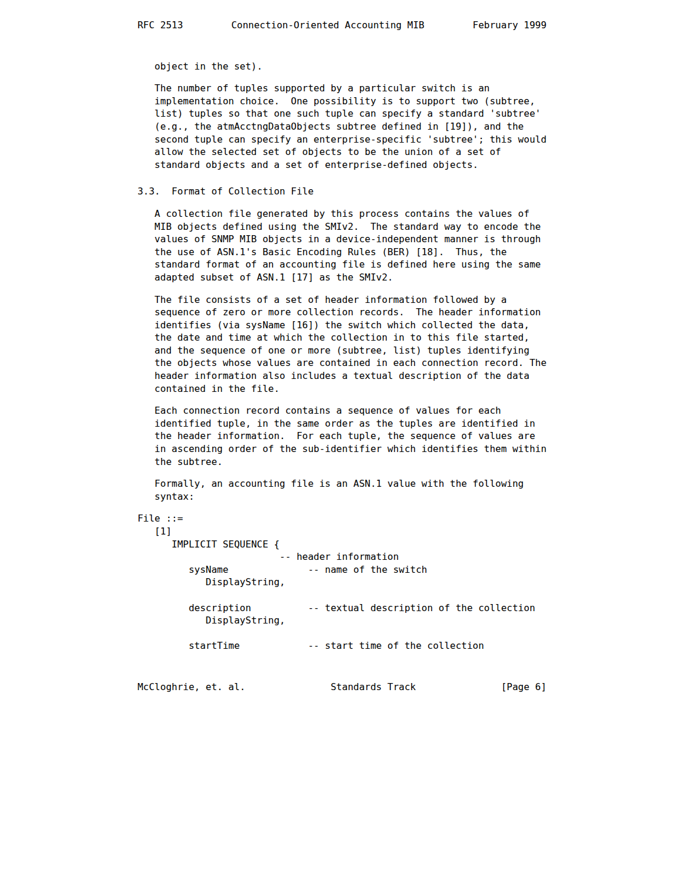RFC 2513 Connection-Oriented Accounting MIB February 1999
object in the set).
The number of tuples supported by a particular switch is an implementation choice. One possibility is to support two (subtree, list) tuples so that one such tuple can specify a standard 'subtree' (e.g., the atmAcctngDataObjects subtree defined in [19]), and the second tuple can specify an enterprise-specific 'subtree'; this would allow the selected set of objects to be the union of a set of standard objects and a set of enterprise-defined objects.
3.3. Format of Collection File
A collection file generated by this process contains the values of MIB objects defined using the SMIv2. The standard way to encode the values of SNMP MIB objects in a device-independent manner is through the use of ASN.1's Basic Encoding Rules (BER) [18]. Thus, the standard format of an accounting file is defined here using the same adapted subset of ASN.1 [17] as the SMIv2.
The file consists of a set of header information followed by a sequence of zero or more collection records. The header information identifies (via sysName [16]) the switch which collected the data, the date and time at which the collection in to this file started, and the sequence of one or more (subtree, list) tuples identifying the objects whose values are contained in each connection record. The header information also includes a textual description of the data contained in the file.
Each connection record contains a sequence of values for each identified tuple, in the same order as the tuples are identified in the header information. For each tuple, the sequence of values are in ascending order of the sub-identifier which identifies them within the subtree.
Formally, an accounting file is an ASN.1 value with the following syntax:
File ::=
   [1]
      IMPLICIT SEQUENCE {
                         -- header information
         sysName              -- name of the switch
            DisplayString,

         description          -- textual description of the collection
            DisplayString,

         startTime            -- start time of the collection
McCloghrie, et. al. Standards Track [Page 6]